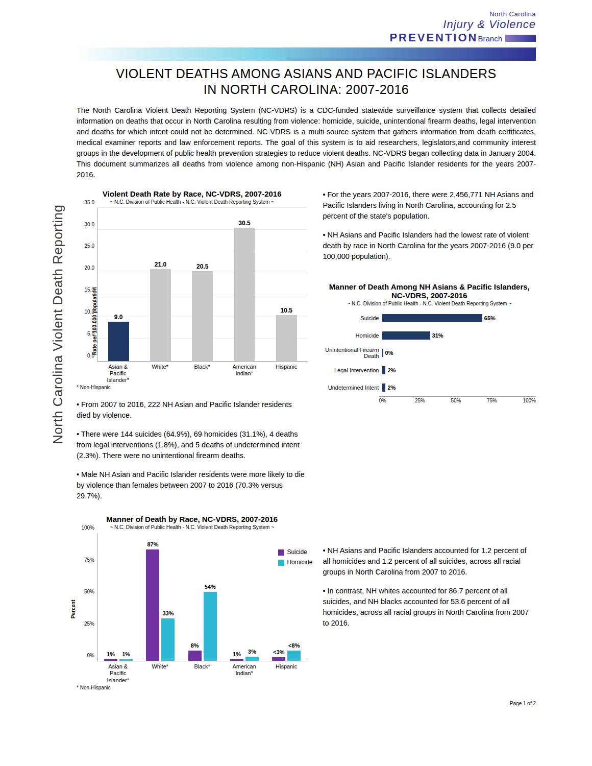North Carolina Violent Death Reporting
North Carolina
Injury & Violence
PREVENTIONBranch
VIOLENT DEATHS AMONG ASIANS AND PACIFIC ISLANDERS
IN NORTH CAROLINA: 2007-2016
The North Carolina Violent Death Reporting System (NC-VDRS) is a CDC-funded statewide surveillance system that collects detailed information on deaths that occur in North Carolina resulting from violence: homicide, suicide, unintentional firearm deaths, legal intervention and deaths for which intent could not be determined. NC-VDRS is a multi-source system that gathers information from death certificates, medical examiner reports and law enforcement reports. The goal of this system is to aid researchers, legislators,and community interest groups in the development of public health prevention strategies to reduce violent deaths. NC-VDRS began collecting data in January 2004. This document summarizes all deaths from violence among non-Hispanic (NH) Asian and Pacific Islander residents for the years 2007-2016.
Violent Death Rate by Race, NC-VDRS, 2007-2016
~ N.C. Division of Public Health - N.C. Violent Death Reporting System ~
Rate per 100,000 population
35.0
30.0
25.0
20.0
15.0
10.0
5.0
0.0
9.0
21.0
20.5
30.5
10.5
Asian & Pacific Islander*
White*
Black*
American Indian*
Hispanic
* Non-Hispanic
From 2007 to 2016, 222 NH Asian and Pacific Islander residents died by violence.
There were 144 suicides (64.9%), 69 homicides (31.1%), 4 deaths from legal interventions (1.8%), and 5 deaths of undetermined intent (2.3%). There were no unintentional firearm deaths.
Male NH Asian and Pacific Islander residents were more likely to die by violence than females between 2007 to 2016 (70.3% versus 29.7%).
For the years 2007-2016, there were 2,456,771 NH Asians and Pacific Islanders living in North Carolina, accounting for 2.5 percent of the state's population.
NH Asians and Pacific Islanders had the lowest rate of violent death by race in North Carolina for the years 2007-2016 (9.0 per 100,000 population).
Manner of Death Among NH Asians & Pacific Islanders, NC-VDRS, 2007-2016
~ N.C. Division of Public Health - N.C. Violent Death Reporting System ~
Suicide
65%
Homicide
31%
Unintentional Firearm Death
0%
Legal Intervention
2%
Undetermined Intent
2%
0%
25%
50%
75%
100%
Manner of Death by Race, NC-VDRS, 2007-2016
~ N.C. Division of Public Health - N.C. Violent Death Reporting System ~
Percent
100%
75%
50%
25%
0%
1%
1%
87%
33%
8%
54%
1%
3%
<3%
<8%
Suicide
Homicide
Asian & Pacific Islander*
White*
Black*
American Indian*
Hispanic
* Non-Hispanic
NH Asians and Pacific Islanders accounted for 1.2 percent of all homicides and 1.2 percent of all suicides, across all racial groups in North Carolina from 2007 to 2016.
In contrast, NH whites accounted for 86.7 percent of all suicides, and NH blacks accounted for 53.6 percent of all homicides, across all racial groups in North Carolina from 2007 to 2016.
Page 1 of 2